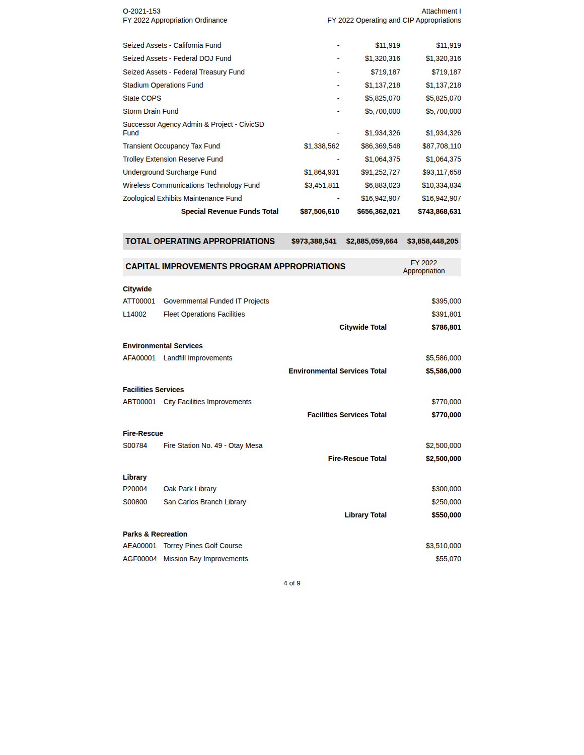| O-2021-153 FY 2022 Appropriation Ordinance | Attachment I FY 2022 Operating and CIP Appropriations |
| Seized Assets - California Fund | - | $11,919 | $11,919 |
| Seized Assets - Federal DOJ Fund | - | $1,320,316 | $1,320,316 |
| Seized Assets - Federal Treasury Fund | - | $719,187 | $719,187 |
| Stadium Operations Fund | - | $1,137,218 | $1,137,218 |
| State COPS | - | $5,825,070 | $5,825,070 |
| Storm Drain Fund | - | $5,700,000 | $5,700,000 |
| Successor Agency Admin & Project - CivicSD Fund | - | $1,934,326 | $1,934,326 |
| Transient Occupancy Tax Fund | $1,338,562 | $86,369,548 | $87,708,110 |
| Trolley Extension Reserve Fund | - | $1,064,375 | $1,064,375 |
| Underground Surcharge Fund | $1,864,931 | $91,252,727 | $93,117,658 |
| Wireless Communications Technology Fund | $3,451,811 | $6,883,023 | $10,334,834 |
| Zoological Exhibits Maintenance Fund | - | $16,942,907 | $16,942,907 |
| Special Revenue Funds Total | $87,506,610 | $656,362,021 | $743,868,631 |
| TOTAL OPERATING APPROPRIATIONS | $973,388,541 | $2,885,059,664 | $3,858,448,205 |
| CAPITAL IMPROVEMENTS PROGRAM APPROPRIATIONS | FY 2022 Appropriation |
Citywide
| ATT00001 | Governmental Funded IT Projects | $395,000 |
| L14002 | Fleet Operations Facilities | $391,801 |
| | Citywide Total | $786,801 |
Environmental Services
| AFA00001 | Landfill Improvements | $5,586,000 |
| | Environmental Services Total | $5,586,000 |
Facilities Services
| ABT00001 | City Facilities Improvements | $770,000 |
| | Facilities Services Total | $770,000 |
Fire-Rescue
| S00784 | Fire Station No. 49 - Otay Mesa | $2,500,000 |
| | Fire-Rescue Total | $2,500,000 |
Library
| P20004 | Oak Park Library | $300,000 |
| S00800 | San Carlos Branch Library | $250,000 |
| | Library Total | $550,000 |
Parks & Recreation
| AEA00001 | Torrey Pines Golf Course | $3,510,000 |
| AGF00004 | Mission Bay Improvements | $55,070 |
4 of 9